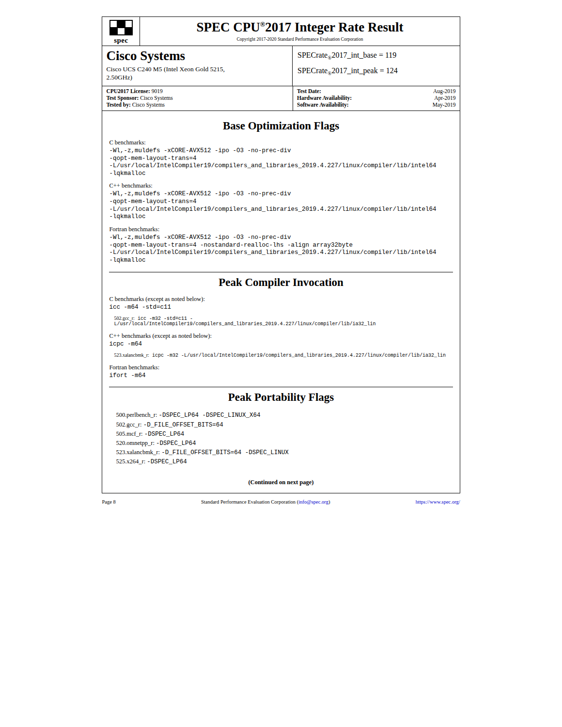spec
SPEC CPU®2017 Integer Rate Result
Copyright 2017-2020 Standard Performance Evaluation Corporation
Cisco Systems
Cisco UCS C240 M5 (Intel Xeon Gold 5215,
2.50GHz)
SPECrate®2017_int_base = 119
SPECrate®2017_int_peak = 124
CPU2017 License: 9019
Test Sponsor: Cisco Systems
Tested by: Cisco Systems
Test Date: Aug-2019
Hardware Availability: Apr-2019
Software Availability: May-2019
Base Optimization Flags
C benchmarks:
-Wl,-z,muldefs -xCORE-AVX512 -ipo -O3 -no-prec-div
-qopt-mem-layout-trans=4
-L/usr/local/IntelCompiler19/compilers_and_libraries_2019.4.227/linux/compiler/lib/intel64
-lqkmalloc
C++ benchmarks:
-Wl,-z,muldefs -xCORE-AVX512 -ipo -O3 -no-prec-div
-qopt-mem-layout-trans=4
-L/usr/local/IntelCompiler19/compilers_and_libraries_2019.4.227/linux/compiler/lib/intel64
-lqkmalloc
Fortran benchmarks:
-Wl,-z,muldefs -xCORE-AVX512 -ipo -O3 -no-prec-div
-qopt-mem-layout-trans=4 -nostandard-realloc-lhs -align array32byte
-L/usr/local/IntelCompiler19/compilers_and_libraries_2019.4.227/linux/compiler/lib/intel64
-lqkmalloc
Peak Compiler Invocation
C benchmarks (except as noted below):
icc -m64 -std=c11
502.gcc_r: icc -m32 -std=c11 -L/usr/local/IntelCompiler19/compilers_and_libraries_2019.4.227/linux/compiler/lib/ia32_lin
C++ benchmarks (except as noted below):
icpc -m64
523.xalancbmk_r: icpc -m32 -L/usr/local/IntelCompiler19/compilers_and_libraries_2019.4.227/linux/compiler/lib/ia32_lin
Fortran benchmarks:
ifort -m64
Peak Portability Flags
500.perlbench_r: -DSPEC_LP64 -DSPEC_LINUX_X64
502.gcc_r: -D_FILE_OFFSET_BITS=64
505.mcf_r: -DSPEC_LP64
520.omnetpp_r: -DSPEC_LP64
523.xalancbmk_r: -D_FILE_OFFSET_BITS=64 -DSPEC_LINUX
525.x264_r: -DSPEC_LP64
(Continued on next page)
Page 8
Standard Performance Evaluation Corporation (info@spec.org)
https://www.spec.org/